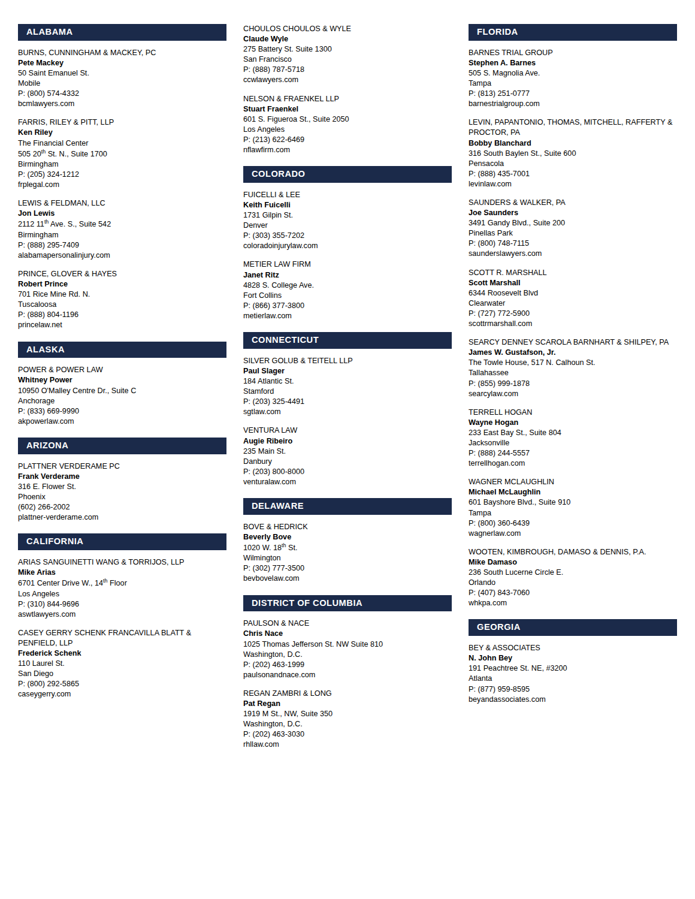ALABAMA
BURNS, CUNNINGHAM & MACKEY, PC
Pete Mackey
50 Saint Emanuel St.
Mobile
P: (800) 574-4332
bcmlawyers.com
FARRIS, RILEY & PITT, LLP
Ken Riley
The Financial Center
505 20th St. N., Suite 1700
Birmingham
P: (205) 324-1212
frplegal.com
LEWIS & FELDMAN, LLC
Jon Lewis
2112 11th Ave. S., Suite 542
Birmingham
P: (888) 295-7409
alabamapersonalinjury.com
PRINCE, GLOVER & HAYES
Robert Prince
701 Rice Mine Rd. N.
Tuscaloosa
P: (888) 804-1196
princelaw.net
ALASKA
POWER & POWER LAW
Whitney Power
10950 O'Malley Centre Dr., Suite C
Anchorage
P: (833) 669-9990
akpowerlaw.com
ARIZONA
PLATTNER VERDERAME PC
Frank Verderame
316 E. Flower St.
Phoenix
(602) 266-2002
plattner-verderame.com
CALIFORNIA
ARIAS SANGUINETTI WANG & TORRIJOS, LLP
Mike Arias
6701 Center Drive W., 14th Floor
Los Angeles
P: (310) 844-9696
aswtlawyers.com
CASEY GERRY SCHENK FRANCAVILLA BLATT & PENFIELD, LLP
Frederick Schenk
110 Laurel St.
San Diego
P: (800) 292-5865
caseygerry.com
CHOULOS CHOULOS & WYLE
Claude Wyle
275 Battery St. Suite 1300
San Francisco
P: (888) 787-5718
ccwlawyers.com
NELSON & FRAENKEL LLP
Stuart Fraenkel
601 S. Figueroa St., Suite 2050
Los Angeles
P: (213) 622-6469
nflawfirm.com
COLORADO
FUICELLI & LEE
Keith Fuicelli
1731 Gilpin St.
Denver
P: (303) 355-7202
coloradoinjurylaw.com
METIER LAW FIRM
Janet Ritz
4828 S. College Ave.
Fort Collins
P: (866) 377-3800
metierlaw.com
CONNECTICUT
SILVER GOLUB & TEITELL LLP
Paul Slager
184 Atlantic St.
Stamford
P: (203) 325-4491
sgtlaw.com
VENTURA LAW
Augie Ribeiro
235 Main St.
Danbury
P: (203) 800-8000
venturalaw.com
DELAWARE
BOVE & HEDRICK
Beverly Bove
1020 W. 18th St.
Wilmington
P: (302) 777-3500
bevbovelaw.com
DISTRICT OF COLUMBIA
PAULSON & NACE
Chris Nace
1025 Thomas Jefferson St. NW Suite 810
Washington, D.C.
P: (202) 463-1999
paulsonandnace.com
REGAN ZAMBRI & LONG
Pat Regan
1919 M St., NW, Suite 350
Washington, D.C.
P: (202) 463-3030
rhllaw.com
FLORIDA
BARNES TRIAL GROUP
Stephen A. Barnes
505 S. Magnolia Ave.
Tampa
P: (813) 251-0777
barnestrialgroup.com
LEVIN, PAPANTONIO, THOMAS, MITCHELL, RAFFERTY & PROCTOR, PA
Bobby Blanchard
316 South Baylen St., Suite 600
Pensacola
P: (888) 435-7001
levinlaw.com
SAUNDERS & WALKER, PA
Joe Saunders
3491 Gandy Blvd., Suite 200
Pinellas Park
P: (800) 748-7115
saunderslawyers.com
SCOTT R. MARSHALL
Scott Marshall
6344 Roosevelt Blvd
Clearwater
P: (727) 772-5900
scottrmarshall.com
SEARCY DENNEY SCAROLA BARNHART & SHILPEY, PA
James W. Gustafson, Jr.
The Towle House, 517 N. Calhoun St.
Tallahassee
P: (855) 999-1878
searcylaw.com
TERRELL HOGAN
Wayne Hogan
233 East Bay St., Suite 804
Jacksonville
P: (888) 244-5557
terrellhogan.com
WAGNER MCLAUGHLIN
Michael McLaughlin
601 Bayshore Blvd., Suite 910
Tampa
P: (800) 360-6439
wagnerlaw.com
WOOTEN, KIMBROUGH, DAMASO & DENNIS, P.A.
Mike Damaso
236 South Lucerne Circle E.
Orlando
P: (407) 843-7060
whkpa.com
GEORGIA
BEY & ASSOCIATES
N. John Bey
191 Peachtree St. NE, #3200
Atlanta
P: (877) 959-8595
beyandassociates.com